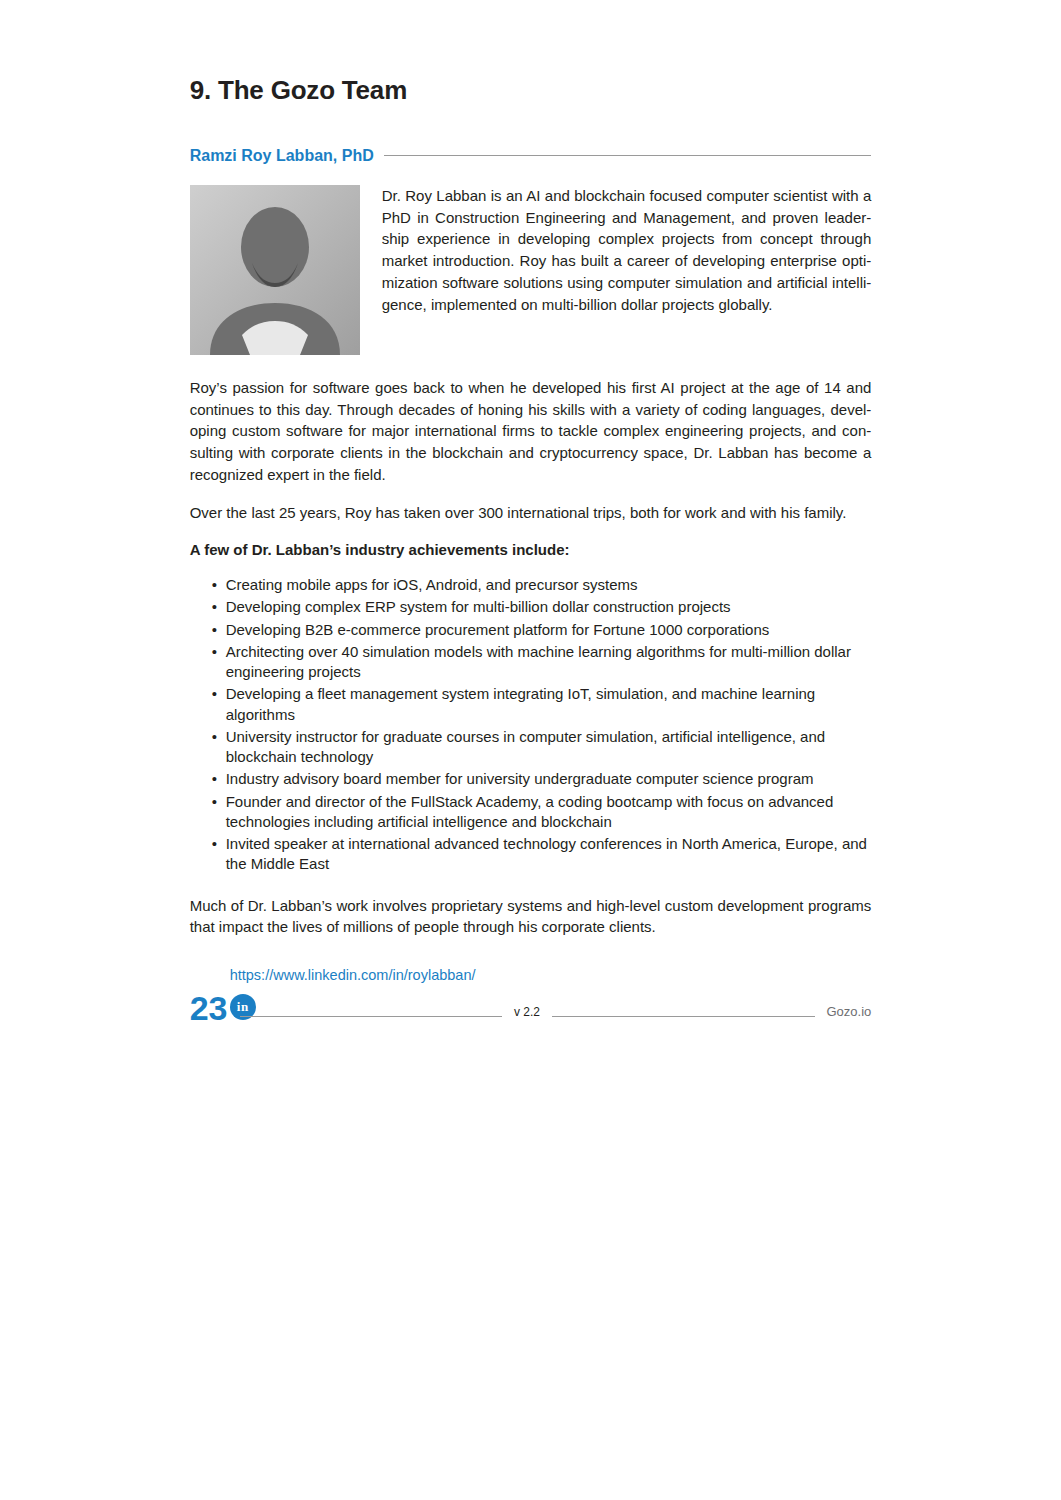9. The Gozo Team
Ramzi Roy Labban, PhD
Dr. Roy Labban is an AI and blockchain focused computer scientist with a PhD in Construction Engineering and Management, and proven leadership experience in developing complex projects from concept through market introduction. Roy has built a career of developing enterprise optimization software solutions using computer simulation and artificial intelligence, implemented on multi-billion dollar projects globally.
Roy’s passion for software goes back to when he developed his first AI project at the age of 14 and continues to this day. Through decades of honing his skills with a variety of coding languages, developing custom software for major international firms to tackle complex engineering projects, and consulting with corporate clients in the blockchain and cryptocurrency space, Dr. Labban has become a recognized expert in the field.
Over the last 25 years, Roy has taken over 300 international trips, both for work and with his family.
A few of Dr. Labban’s industry achievements include:
Creating mobile apps for iOS, Android, and precursor systems
Developing complex ERP system for multi-billion dollar construction projects
Developing B2B e-commerce procurement platform for Fortune 1000 corporations
Architecting over 40 simulation models with machine learning algorithms for multi-million dollar engineering projects
Developing a fleet management system integrating IoT, simulation, and machine learning algorithms
University instructor for graduate courses in computer simulation, artificial intelligence, and blockchain technology
Industry advisory board member for university undergraduate computer science program
Founder and director of the FullStack Academy, a coding bootcamp with focus on advanced technologies including artificial intelligence and blockchain
Invited speaker at international advanced technology conferences in North America, Europe, and the Middle East
Much of Dr. Labban’s work involves proprietary systems and high-level custom development programs that impact the lives of millions of people through his corporate clients.
https://www.linkedin.com/in/roylabban/
in
23 v 2.2 Gozo.io